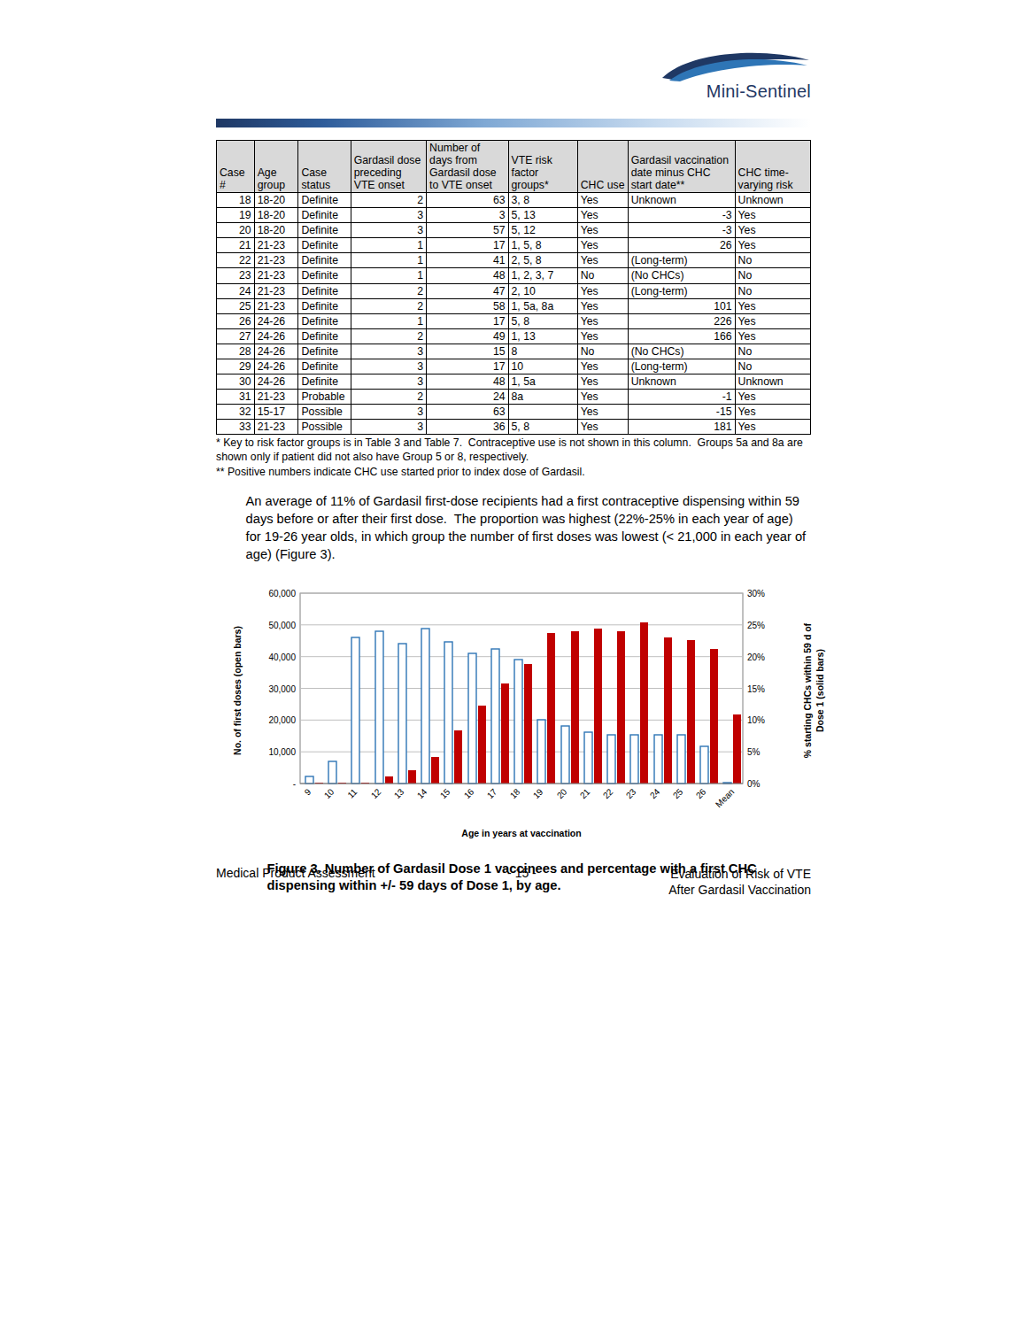Mini-Sentinel
| Case # | Age group | Case status | Gardasil dose preceding VTE onset | Number of days from Gardasil dose to VTE onset | VTE risk factor groups* | CHC use | Gardasil vaccination date minus CHC start date** | CHC time-varying risk |
| --- | --- | --- | --- | --- | --- | --- | --- | --- |
| 18 | 18-20 | Definite | 2 | 63 | 3, 8 | Yes | Unknown | Unknown |
| 19 | 18-20 | Definite | 3 | 3 | 5, 13 | Yes | -3 | Yes |
| 20 | 18-20 | Definite | 3 | 57 | 5, 12 | Yes | -3 | Yes |
| 21 | 21-23 | Definite | 1 | 17 | 1, 5, 8 | Yes | 26 | Yes |
| 22 | 21-23 | Definite | 1 | 41 | 2, 5, 8 | Yes | (Long-term) | No |
| 23 | 21-23 | Definite | 1 | 48 | 1, 2, 3, 7 | No | (No CHCs) | No |
| 24 | 21-23 | Definite | 2 | 47 | 2, 10 | Yes | (Long-term) | No |
| 25 | 21-23 | Definite | 2 | 58 | 1, 5a, 8a | Yes | 101 | Yes |
| 26 | 24-26 | Definite | 1 | 17 | 5, 8 | Yes | 226 | Yes |
| 27 | 24-26 | Definite | 2 | 49 | 1, 13 | Yes | 166 | Yes |
| 28 | 24-26 | Definite | 3 | 15 | 8 | No | (No CHCs) | No |
| 29 | 24-26 | Definite | 3 | 17 | 10 | Yes | (Long-term) | No |
| 30 | 24-26 | Definite | 3 | 48 | 1, 5a | Yes | Unknown | Unknown |
| 31 | 21-23 | Probable | 2 | 24 | 8a | Yes | -1 | Yes |
| 32 | 15-17 | Possible | 3 | 63 | | Yes | -15 | Yes |
| 33 | 21-23 | Possible | 3 | 36 | 5, 8 | Yes | 181 | Yes |
* Key to risk factor groups is in Table 3 and Table 7. Contraceptive use is not shown in this column. Groups 5a and 8a are shown only if patient did not also have Group 5 or 8, respectively.
** Positive numbers indicate CHC use started prior to index dose of Gardasil.
An average of 11% of Gardasil first-dose recipients had a first contraceptive dispensing within 59 days before or after their first dose. The proportion was highest (22%-25% in each year of age) for 19-26 year olds, in which group the number of first doses was lowest (< 21,000 in each year of age) (Figure 3).
60,000 50,000 40,000 30,000 20,000 10,000 - 30% 25% 20% 15% 10% 5% 0% No. of first doses (open bars) % starting CHCs within 59 d of Dose 1 (solid bars) 9 10 11 12 13 14 15 16 17 18 19 20 21 22 23 24 25 26 Mean Age in years at vaccination
Figure 3. Number of Gardasil Dose 1 vaccinees and percentage with a first CHC dispensing within +/- 59 days of Dose 1, by age.
Medical Product Assessment
- 15 -
Evaluation of Risk of VTE
After Gardasil Vaccination